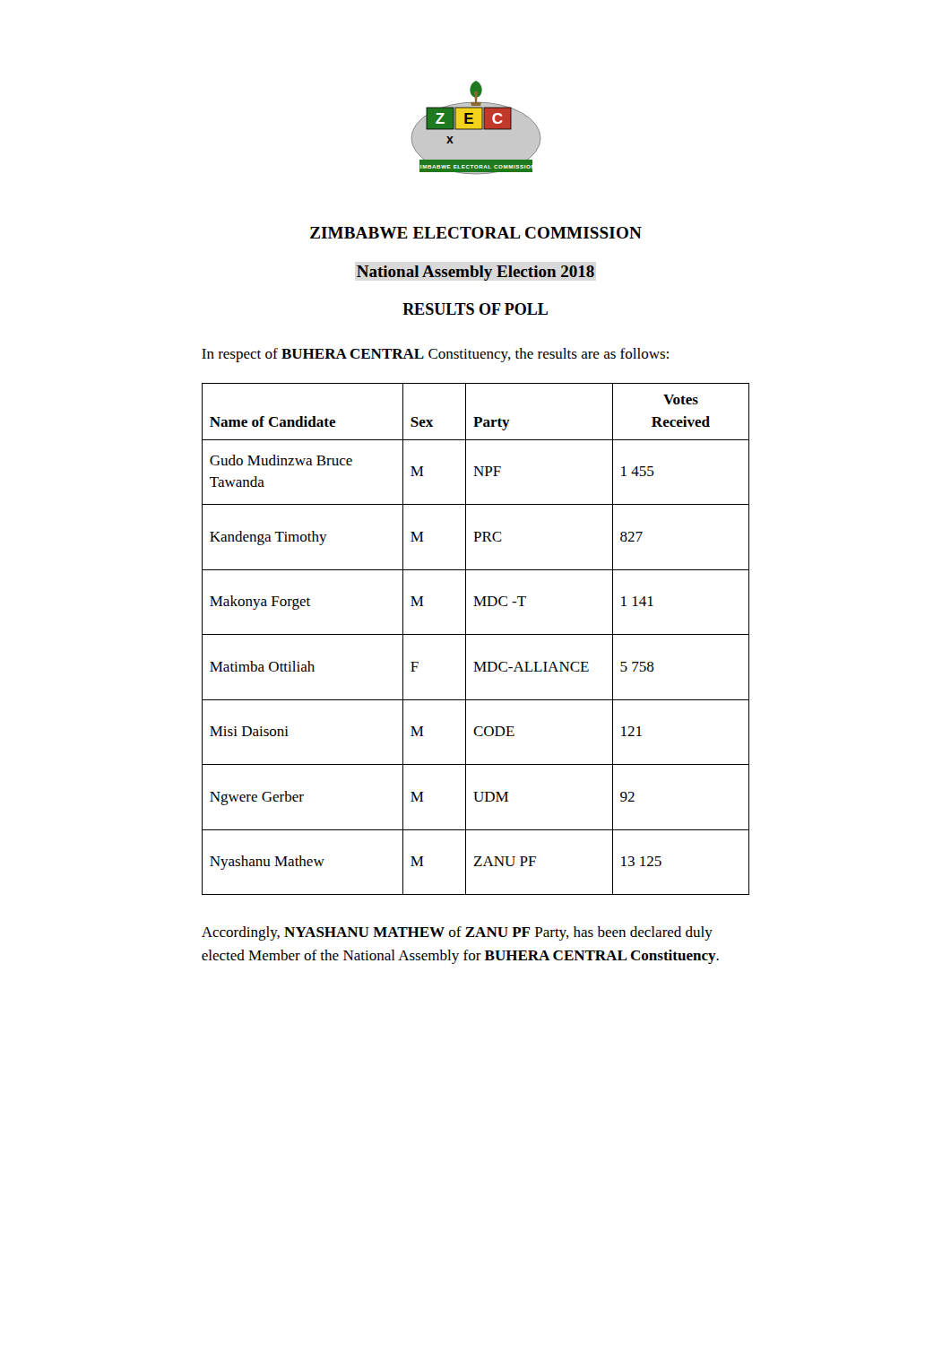Z E C x ZIMBABWE ELECTORAL COMMISSION
ZIMBABWE ELECTORAL COMMISSION
National Assembly Election 2018
RESULTS OF POLL
In respect of BUHERA CENTRAL Constituency, the results are as follows:
| Name of Candidate | Sex | Party | Votes Received |
| --- | --- | --- | --- |
| Gudo Mudinzwa Bruce Tawanda | M | NPF | 1 455 |
| Kandenga Timothy | M | PRC | 827 |
| Makonya Forget | M | MDC -T | 1 141 |
| Matimba Ottiliah | F | MDC-ALLIANCE | 5 758 |
| Misi Daisoni | M | CODE | 121 |
| Ngwere Gerber | M | UDM | 92 |
| Nyashanu Mathew | M | ZANU PF | 13 125 |
Accordingly, NYASHANU MATHEW of ZANU PF Party, has been declared duly elected Member of the National Assembly for BUHERA CENTRAL Constituency.